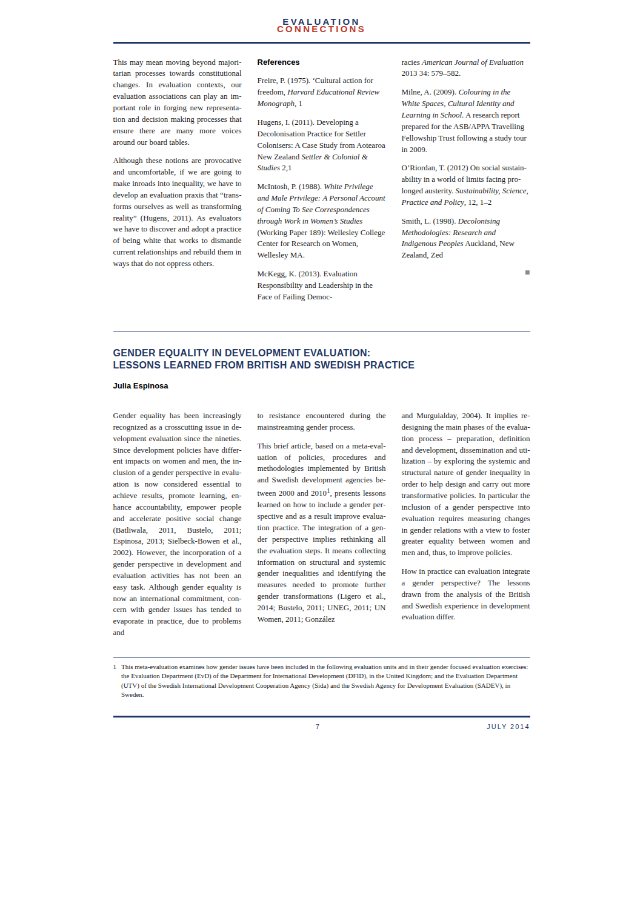EVALUATION CONNECTIONS
This may mean moving beyond majoritarian processes towards constitutional changes. In evaluation contexts, our evaluation associations can play an important role in forging new representation and decision making processes that ensure there are many more voices around our board tables.
Although these notions are provocative and uncomfortable, if we are going to make inroads into inequality, we have to develop an evaluation praxis that “transforms ourselves as well as transforming reality” (Hugens, 2011). As evaluators we have to discover and adopt a practice of being white that works to dismantle current relationships and rebuild them in ways that do not oppress others.
References
Freire, P. (1975). ‘Cultural action for freedom, Harvard Educational Review Monograph, 1
Hugens, I. (2011). Developing a Decolonisation Practice for Settler Colonisers: A Case Study from Aotearoa New Zealand Settler & Colonial & Studies 2,1
McIntosh, P. (1988). White Privilege and Male Privilege: A Personal Account of Coming To See Correspondences through Work in Women’s Studies (Working Paper 189): Wellesley College Center for Research on Women, Wellesley MA.
McKegg, K. (2013). Evaluation Responsibility and Leadership in the Face of Failing Democ-
racies American Journal of Evaluation 2013 34: 579–582.
Milne, A. (2009). Colouring in the White Spaces, Cultural Identity and Learning in School. A research report prepared for the ASB/APPA Travelling Fellowship Trust following a study tour in 2009.
O’Riordan, T. (2012) On social sustainability in a world of limits facing prolonged austerity. Sustainability, Science, Practice and Policy, 12, 1–2
Smith, L. (1998). Decolonising Methodologies: Research and Indigenous Peoples Auckland, New Zealand, Zed
■
Gender equality in development evaluation:
lessons learned from British and Swedish practice
Julia Espinosa
Gender equality has been increasingly recognized as a crosscutting issue in development evaluation since the nineties. Since development policies have different impacts on women and men, the inclusion of a gender perspective in evaluation is now considered essential to achieve results, promote learning, enhance accountability, empower people and accelerate positive social change (Batliwala, 2011, Bustelo, 2011; Espinosa, 2013; Sielbeck-Bowen et al., 2002). However, the incorporation of a gender perspective in development and evaluation activities has not been an easy task. Although gender equality is now an international commitment, concern with gender issues has tended to evaporate in practice, due to problems and
to resistance encountered during the mainstreaming gender process.
This brief article, based on a meta-evaluation of policies, procedures and methodologies implemented by British and Swedish development agencies between 2000 and 20101, presents lessons learned on how to include a gender perspective and as a result improve evaluation practice. The integration of a gender perspective implies rethinking all the evaluation steps. It means collecting information on structural and systemic gender inequalities and identifying the measures needed to promote further gender transformations (Ligero et al., 2014; Bustelo, 2011; UNEG, 2011; UN Women, 2011; González
and Murguialday, 2004). It implies redesigning the main phases of the evaluation process – preparation, definition and development, dissemination and utilization – by exploring the systemic and structural nature of gender inequality in order to help design and carry out more transformative policies. In particular the inclusion of a gender perspective into evaluation requires measuring changes in gender relations with a view to foster greater equality between women and men and, thus, to improve policies.
How in practice can evaluation integrate a gender perspective? The lessons drawn from the analysis of the British and Swedish experience in development evaluation differ.
1 This meta-evaluation examines how gender issues have been included in the following evaluation units and in their gender focused evaluation exercises: the Evaluation Department (EvD) of the Department for International Development (DFID), in the United Kingdom; and the Evaluation Department (UTV) of the Swedish International Development Cooperation Agency (Sida) and the Swedish Agency for Development Evaluation (SADEV), in Sweden.
7 July 2014